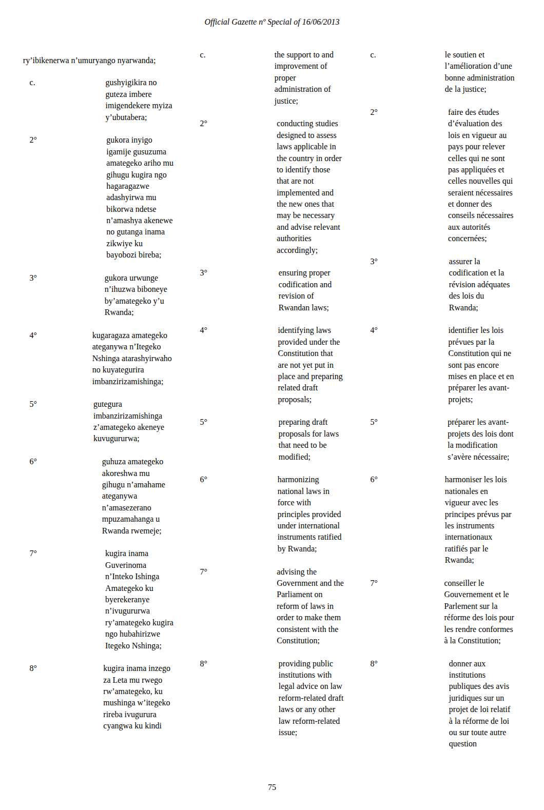Official Gazette nº Special of 16/06/2013
| ry’ibikenerwa n’umuryango nyarwanda; / c. / gushyigikira no guteza imbere imigendekere myiza y’ubutabera; / / 2° / gukora inyigo igamije gusuzuma amategeko ariho mu gihugu kugira ngo hagaragazwe adashyirwa mu bikorwa ndetse n’amashya akenewe no gutanga inama zikwiye ku bayobozi bireba; / / 3° / gukora urwunge n’ihuzwa biboneye by’amategeko y’u Rwanda; / / 4° / kugaragaza amategeko ateganywa n’Itegeko Nshinga atarashyirwaho no kuyategurira imbanzirizamishinga; / / 5° / gutegura imbanzirizamishinga z’amategeko akeneye kuvugururwa; / / 6° / guhuza amategeko akoreshwa mu gihugu n’amahame ateganywa n’amasezerano mpuzamahanga u Rwanda rwemeje; / / 7° / kugira inama Guverinoma n’Inteko Ishinga Amategeko ku byerekeranye n’ivugururwa ry’amategeko kugira ngo hubahirizwe Itegeko Nshinga; / / 8° / kugira inama inzego za Leta mu rwego rw’amategeko, ku mushinga w’itegeko rireba ivugurura cyangwa ku kindi / | / c. / the support to and improvement of proper administration of justice; / / 2° / conducting studies designed to assess laws applicable in the country in order to identify those that are not implemented and the new ones that may be necessary and advise relevant authorities accordingly; / / 3° / ensuring proper codification and revision of Rwandan laws; / / 4° / identifying laws provided under the Constitution that are not yet put in place and preparing related draft proposals; / / 5° / preparing draft proposals for laws that need to be modified; / / 6° / harmonizing national laws in force with principles provided under international instruments ratified by Rwanda; / / 7° / advising the Government and the Parliament on reform of laws in order to make them consistent with the Constitution; / / 8° / providing public institutions with legal advice on law reform-related draft laws or any other law reform-related issue; / | / c. / le soutien et l’amélioration d’une bonne administration de la justice; / / 2° / faire des études d’évaluation des lois en vigueur au pays pour relever celles qui ne sont pas appliquées et celles nouvelles qui seraient nécessaires et donner des conseils nécessaires aux autorités concernées; / / 3° / assurer la codification et la révision adéquates des lois du Rwanda; / / 4° / identifier les lois prévues par la Constitution qui ne sont pas encore mises en place et en préparer les avant- projets; / / 5° / préparer les avant-projets des lois dont la modification s’avère nécessaire; / / 6° / harmoniser les lois nationales en vigueur avec les principes prévus par les instruments internationaux ratifiés par le Rwanda; / / 7° / conseiller le Gouvernement et le Parlement sur la réforme des lois pour les rendre conformes à la Constitution; / / 8° / donner aux institutions publiques des avis juridiques sur un projet de loi relatif à la réforme de loi ou sur toute autre question / |
75